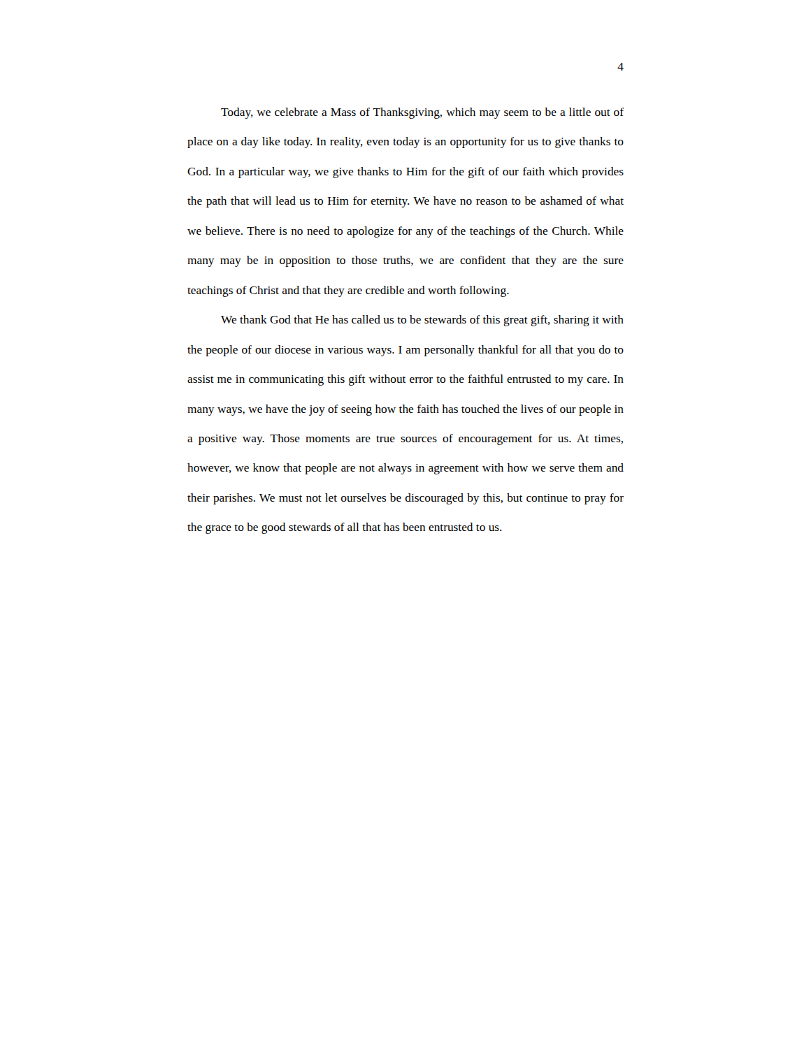4
Today, we celebrate a Mass of Thanksgiving, which may seem to be a little out of place on a day like today. In reality, even today is an opportunity for us to give thanks to God. In a particular way, we give thanks to Him for the gift of our faith which provides the path that will lead us to Him for eternity. We have no reason to be ashamed of what we believe. There is no need to apologize for any of the teachings of the Church. While many may be in opposition to those truths, we are confident that they are the sure teachings of Christ and that they are credible and worth following.
We thank God that He has called us to be stewards of this great gift, sharing it with the people of our diocese in various ways. I am personally thankful for all that you do to assist me in communicating this gift without error to the faithful entrusted to my care. In many ways, we have the joy of seeing how the faith has touched the lives of our people in a positive way. Those moments are true sources of encouragement for us. At times, however, we know that people are not always in agreement with how we serve them and their parishes. We must not let ourselves be discouraged by this, but continue to pray for the grace to be good stewards of all that has been entrusted to us.